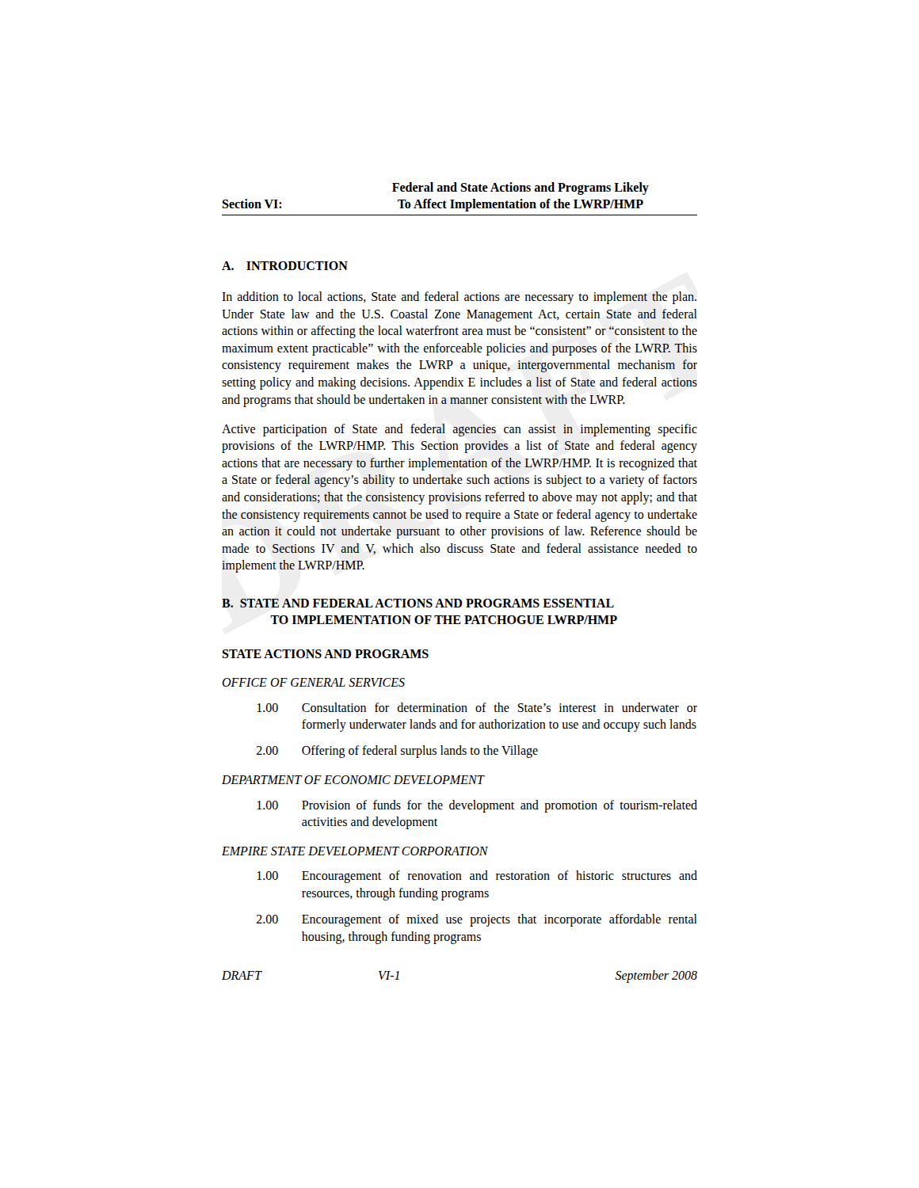DRAFT
| | Federal and State Actions and Programs Likely |
| Section VI: | To Affect Implementation of the LWRP/HMP |
A. INTRODUCTION
In addition to local actions, State and federal actions are necessary to implement the plan. Under State law and the U.S. Coastal Zone Management Act, certain State and federal actions within or affecting the local waterfront area must be “consistent” or “consistent to the maximum extent practicable” with the enforceable policies and purposes of the LWRP. This consistency requirement makes the LWRP a unique, intergovernmental mechanism for setting policy and making decisions. Appendix E includes a list of State and federal actions and programs that should be undertaken in a manner consistent with the LWRP.
Active participation of State and federal agencies can assist in implementing specific provisions of the LWRP/HMP. This Section provides a list of State and federal agency actions that are necessary to further implementation of the LWRP/HMP. It is recognized that a State or federal agency’s ability to undertake such actions is subject to a variety of factors and considerations; that the consistency provisions referred to above may not apply; and that the consistency requirements cannot be used to require a State or federal agency to undertake an action it could not undertake pursuant to other provisions of law. Reference should be made to Sections IV and V, which also discuss State and federal assistance needed to implement the LWRP/HMP.
B. STATE AND FEDERAL ACTIONS AND PROGRAMS ESSENTIALTO IMPLEMENTATION OF THE PATCHOGUE LWRP/HMP
STATE ACTIONS AND PROGRAMS
OFFICE OF GENERAL SERVICES
1.00 Consultation for determination of the State’s interest in underwater or formerly underwater lands and for authorization to use and occupy such lands
2.00 Offering of federal surplus lands to the Village
DEPARTMENT OF ECONOMIC DEVELOPMENT
1.00 Provision of funds for the development and promotion of tourism-related activities and development
EMPIRE STATE DEVELOPMENT CORPORATION
1.00 Encouragement of renovation and restoration of historic structures and resources, through funding programs
2.00 Encouragement of mixed use projects that incorporate affordable rental housing, through funding programs
| DRAFT | VI-1 | September 2008 |